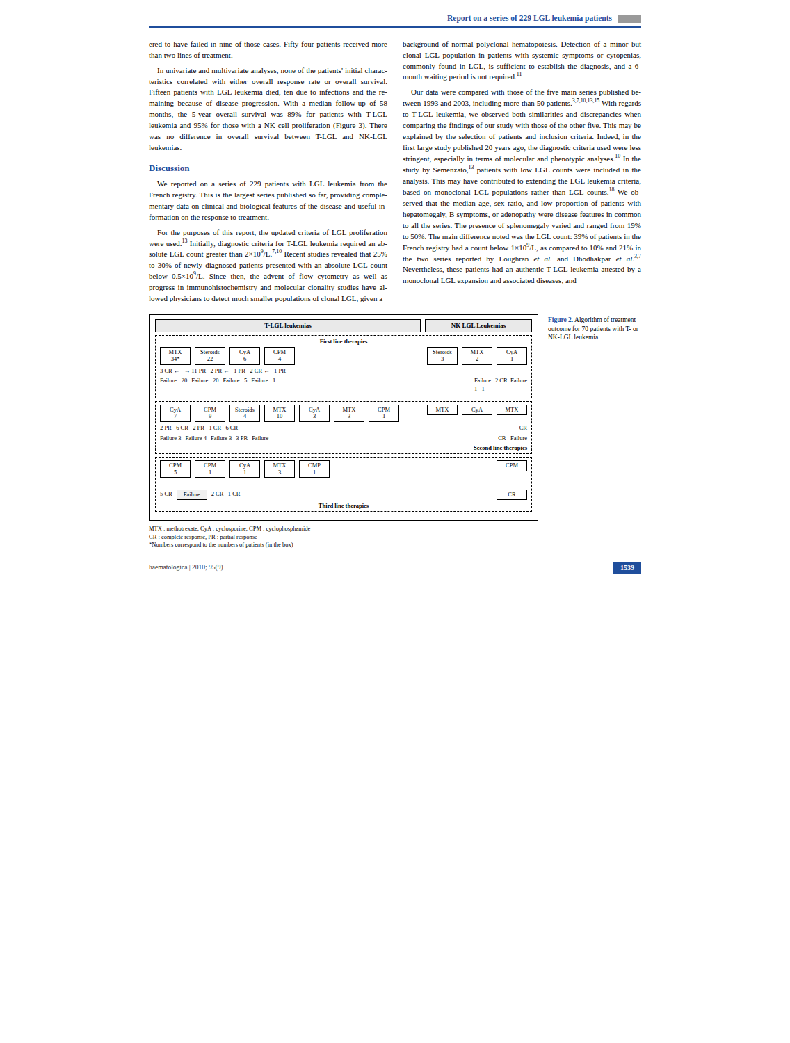Report on a series of 229 LGL leukemia patients
ered to have failed in nine of those cases. Fifty-four patients received more than two lines of treatment.
In univariate and multivariate analyses, none of the patients' initial characteristics correlated with either overall response rate or overall survival. Fifteen patients with LGL leukemia died, ten due to infections and the remaining because of disease progression. With a median follow-up of 58 months, the 5-year overall survival was 89% for patients with T-LGL leukemia and 95% for those with a NK cell proliferation (Figure 3). There was no difference in overall survival between T-LGL and NK-LGL leukemias.
Discussion
We reported on a series of 229 patients with LGL leukemia from the French registry. This is the largest series published so far, providing complementary data on clinical and biological features of the disease and useful information on the response to treatment.
For the purposes of this report, the updated criteria of LGL proliferation were used.13 Initially, diagnostic criteria for T-LGL leukemia required an absolute LGL count greater than 2×109/L.7,10 Recent studies revealed that 25% to 30% of newly diagnosed patients presented with an absolute LGL count below 0.5×109/L. Since then, the advent of flow cytometry as well as progress in immunohistochemistry and molecular clonality studies have allowed physicians to detect much smaller populations of clonal LGL, given a
background of normal polyclonal hematopoiesis. Detection of a minor but clonal LGL population in patients with systemic symptoms or cytopenias, commonly found in LGL, is sufficient to establish the diagnosis, and a 6-month waiting period is not required.11
Our data were compared with those of the five main series published between 1993 and 2003, including more than 50 patients.3,7,10,13,15 With regards to T-LGL leukemia, we observed both similarities and discrepancies when comparing the findings of our study with those of the other five. This may be explained by the selection of patients and inclusion criteria. Indeed, in the first large study published 20 years ago, the diagnostic criteria used were less stringent, especially in terms of molecular and phenotypic analyses.10 In the study by Semenzato,13 patients with low LGL counts were included in the analysis. This may have contributed to extending the LGL leukemia criteria, based on monoclonal LGL populations rather than LGL counts.18 We observed that the median age, sex ratio, and low proportion of patients with hepatomegaly, B symptoms, or adenopathy were disease features in common to all the series. The presence of splenomegaly varied and ranged from 19% to 50%. The main difference noted was the LGL count: 39% of patients in the French registry had a count below 1×109/L, as compared to 10% and 21% in the two series reported by Loughran et al. and Dhodhakpar et al.3,7 Nevertheless, these patients had an authentic T-LGL leukemia attested by a monoclonal LGL expansion and associated diseases, and
T-LGL leukemias
NK LGL Leukemias
First line therapies
MTX
34*
Steroids
22
CyA
6
CPM
4
Steroids
3
MTX
2
CyA
1
3 CR ← → 11 PR 2 PR ← 1 PR 2 CR ← 1 PR
Failure : 20
Failure : 20
Failure : 5
Failure : 1
Failure
1 1
2 CR Failure
CyA
7
CPM
9
Steroids
4
MTX
10
CyA
3
MTX
3
CPM
1
MTX
CyA
MTX
2 PR 6 CR 2 PR 1 CR 6 CR CR
Failure 3
Failure 4
Failure 3
3 PR
Failure
CR Failure
Second line therapies
CPM
5
CPM
1
CyA
1
MTX
3
CMP
1
CPM
5 CR
Failure
2 CR 1 CR
CR
Third line therapies
Figure 2. Algorithm of treatment outcome for 70 patients with T- or NK-LGL leukemia.
MTX : methotrexate, CyA : cyclosporine, CPM : cyclophosphamide
CR : complete response, PR : partial response
*Numbers correspond to the numbers of patients (in the box)
haematologica | 2010; 95(9)
1539